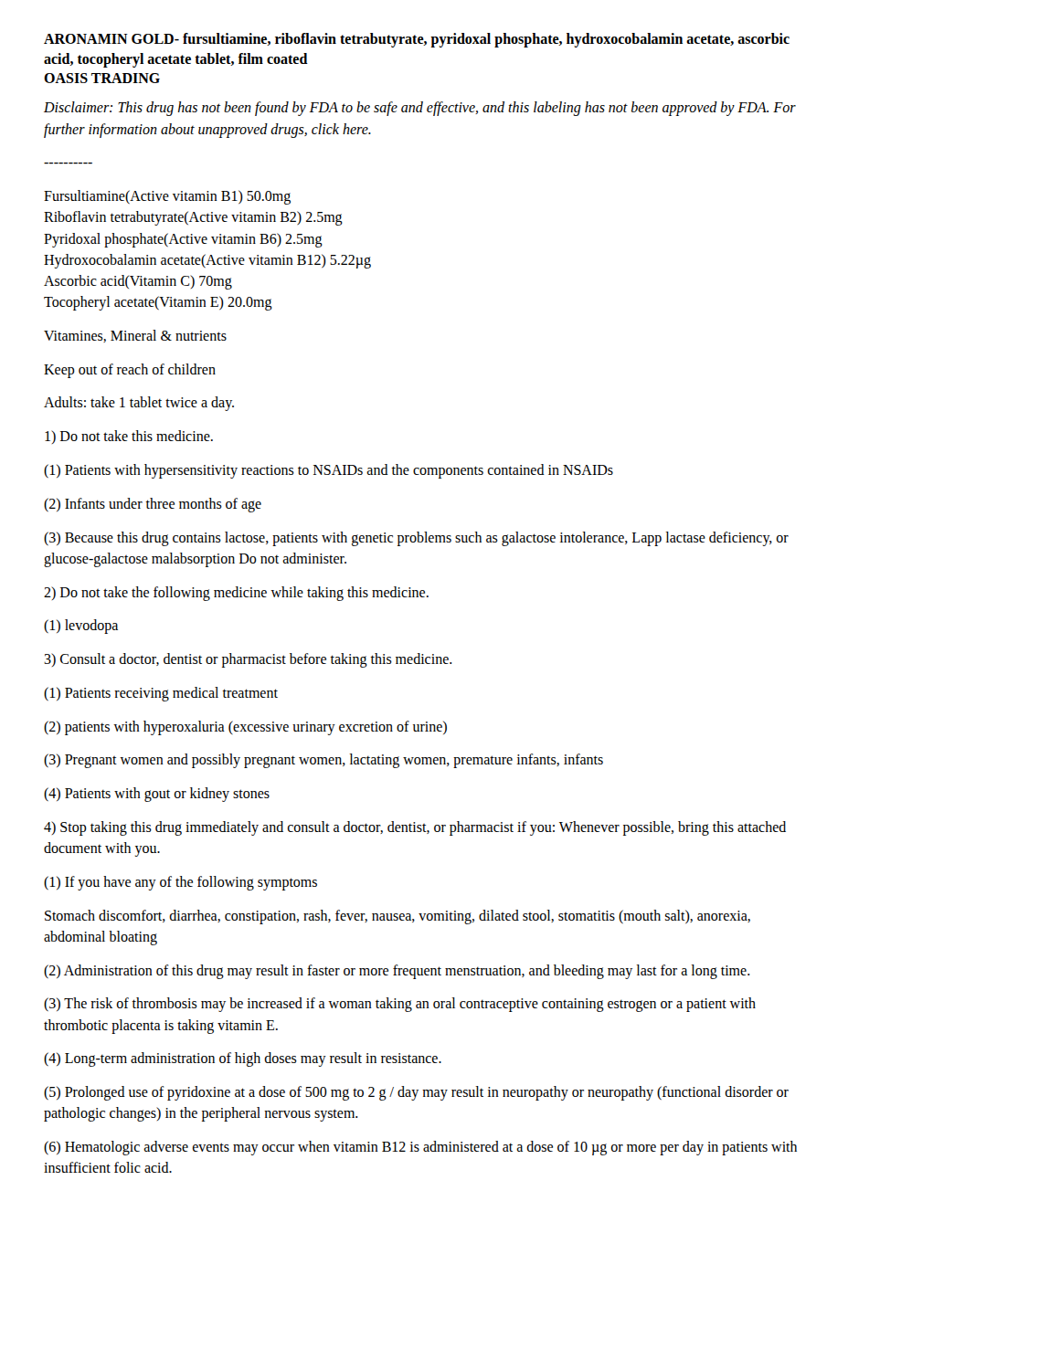ARONAMIN GOLD- fursultiamine, riboflavin tetrabutyrate, pyridoxal phosphate, hydroxocobalamin acetate, ascorbic acid, tocopheryl acetate tablet, film coated
OASIS TRADING
Disclaimer: This drug has not been found by FDA to be safe and effective, and this labeling has not been approved by FDA. For further information about unapproved drugs, click here.
----------
Fursultiamine(Active vitamin B1) 50.0mg
Riboflavin tetrabutyrate(Active vitamin B2) 2.5mg
Pyridoxal phosphate(Active vitamin B6) 2.5mg
Hydroxocobalamin acetate(Active vitamin B12) 5.22µg
Ascorbic acid(Vitamin C) 70mg
Tocopheryl acetate(Vitamin E) 20.0mg
Vitamines, Mineral & nutrients
Keep out of reach of children
Adults: take 1 tablet twice a day.
1) Do not take this medicine.
(1) Patients with hypersensitivity reactions to NSAIDs and the components contained in NSAIDs
(2) Infants under three months of age
(3) Because this drug contains lactose, patients with genetic problems such as galactose intolerance, Lapp lactase deficiency, or glucose-galactose malabsorption Do not administer.
2) Do not take the following medicine while taking this medicine.
(1) levodopa
3) Consult a doctor, dentist or pharmacist before taking this medicine.
(1) Patients receiving medical treatment
(2) patients with hyperoxaluria (excessive urinary excretion of urine)
(3) Pregnant women and possibly pregnant women, lactating women, premature infants, infants
(4) Patients with gout or kidney stones
4) Stop taking this drug immediately and consult a doctor, dentist, or pharmacist if you: Whenever possible, bring this attached document with you.
(1) If you have any of the following symptoms
Stomach discomfort, diarrhea, constipation, rash, fever, nausea, vomiting, dilated stool, stomatitis (mouth salt), anorexia, abdominal bloating
(2) Administration of this drug may result in faster or more frequent menstruation, and bleeding may last for a long time.
(3) The risk of thrombosis may be increased if a woman taking an oral contraceptive containing estrogen or a patient with thrombotic placenta is taking vitamin E.
(4) Long-term administration of high doses may result in resistance.
(5) Prolonged use of pyridoxine at a dose of 500 mg to 2 g / day may result in neuropathy or neuropathy (functional disorder or pathologic changes) in the peripheral nervous system.
(6) Hematologic adverse events may occur when vitamin B12 is administered at a dose of 10 µg or more per day in patients with insufficient folic acid.